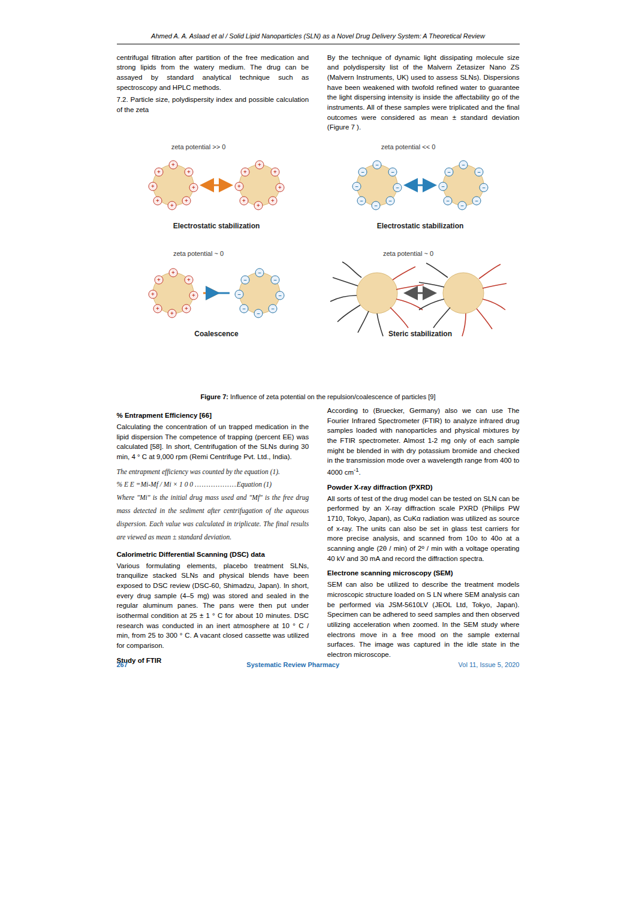Ahmed A. A. Aslaad et al / Solid Lipid Nanoparticles (SLN) as a Novel Drug Delivery System: A Theoretical Review
centrifugal filtration after partition of the free medication and strong lipids from the watery medium. The drug can be assayed by standard analytical technique such as spectroscopy and HPLC methods.
7.2. Particle size, polydispersity index and possible calculation of the zeta
By the technique of dynamic light dissipating molecule size and polydispersity list of the Malvern Zetasizer Nano ZS (Malvern Instruments, UK) used to assess SLNs). Dispersions have been weakened with twofold refined water to guarantee the light dispersing intensity is inside the affectability go of the instruments. All of these samples were triplicated and the final outcomes were considered as mean ± standard deviation (Figure 7 ).
zeta potential >> 0 + + + + + + + + + + + + + + + + Electrostatic stabilization zeta potential << 0 – – – – – – – – – – – – – – – – Electrostatic stabilization zeta potential ~ 0 + + + + + + + + – – – – – – – – Coalescence zeta potential ~ 0 Steric stabilization
Figure 7: Influence of zeta potential on the repulsion/coalescence of particles [9]
% Entrapment Efficiency [66]
Calculating the concentration of un trapped medication in the lipid dispersion The competence of trapping (percent EE) was calculated [58]. In short, Centrifugation of the SLNs during 30 min, 4 ° C at 9,000 rpm (Remi Centrifuge Pvt. Ltd., India).
The entrapment efficiency was counted by the equation (1). % E E =Mi-Mf / Mi × 1 0 0 .................. Equation (1) Where "Mi" is the initial drug mass used and "Mf" is the free drug mass detected in the sediment after centrifugation of the aqueous dispersion. Each value was calculated in triplicate. The final results are viewed as mean ± standard deviation.
Calorimetric Differential Scanning (DSC) data
Various formulating elements, placebo treatment SLNs, tranquilize stacked SLNs and physical blends have been exposed to DSC review (DSC-60, Shimadzu, Japan). In short, every drug sample (4–5 mg) was stored and sealed in the regular aluminum panes. The pans were then put under isothermal condition at 25 ± 1 ° C for about 10 minutes. DSC research was conducted in an inert atmosphere at 10 ° C / min, from 25 to 300 ° C. A vacant closed cassette was utilized for comparison.
Study of FTIR
According to (Bruecker, Germany) also we can use The Fourier Infrared Spectrometer (FTIR) to analyze infrared drug samples loaded with nanoparticles and physical mixtures by the FTIR spectrometer. Almost 1-2 mg only of each sample might be blended in with dry potassium bromide and checked in the transmission mode over a wavelength range from 400 to 4000 cm-1.
Powder X-ray diffraction (PXRD)
All sorts of test of the drug model can be tested on SLN can be performed by an X-ray diffraction scale PXRD (Philips PW 1710, Tokyo, Japan), as CuKα radiation was utilized as source of x-ray. The units can also be set in glass test carriers for more precise analysis, and scanned from 10o to 40o at a scanning angle (2θ / min) of 2º / min with a voltage operating 40 kV and 30 mA and record the diffraction spectra.
Electrone scanning microscopy (SEM)
SEM can also be utilized to describe the treatment models microscopic structure loaded on S LN where SEM analysis can be performed via JSM-5610LV (JEOL Ltd, Tokyo, Japan). Specimen can be adhered to seed samples and then observed utilizing acceleration when zoomed. In the SEM study where electrons move in a free mood on the sample external surfaces. The image was captured in the idle state in the electron microscope.
267 Systematic Review Pharmacy Vol 11, Issue 5, 2020